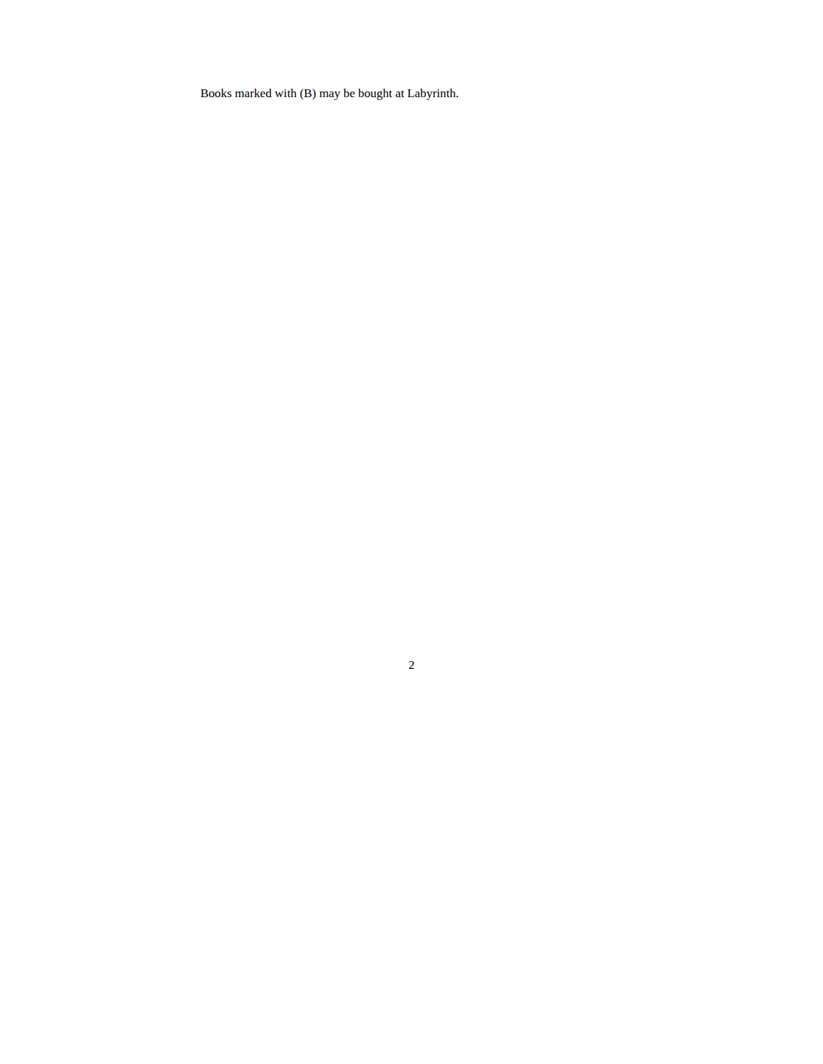Books marked with (B) may be bought at Labyrinth.
2